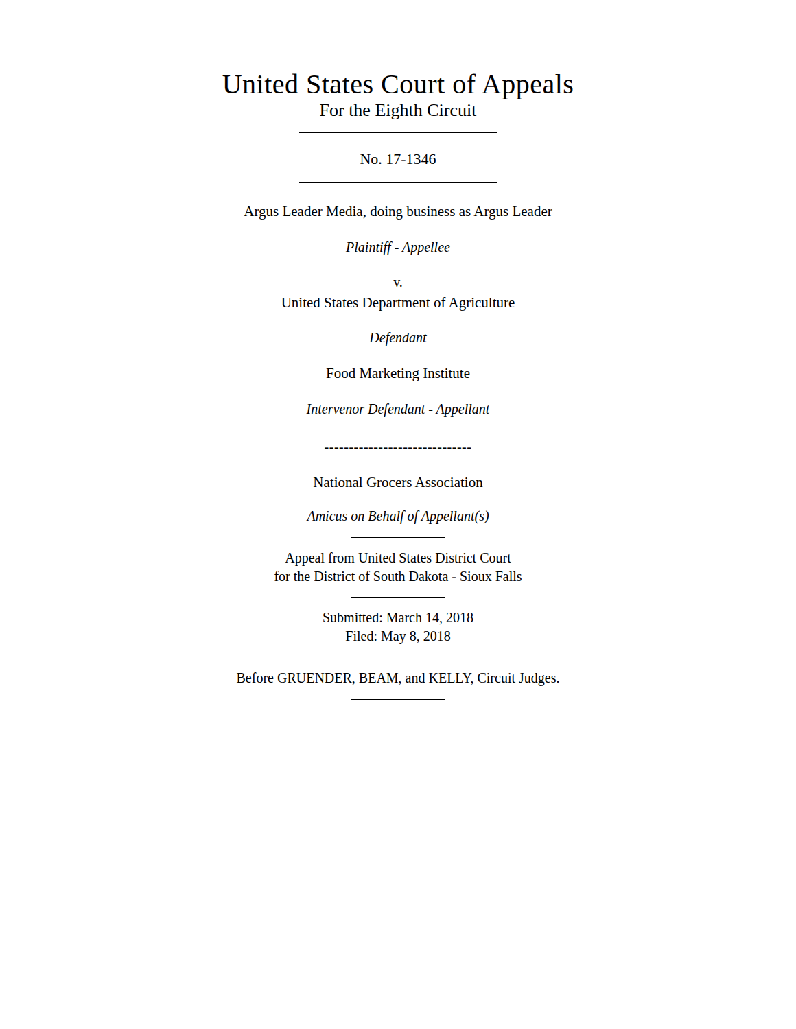United States Court of Appeals
For the Eighth Circuit
No. 17-1346
Argus Leader Media, doing business as Argus Leader
Plaintiff - Appellee
v.
United States Department of Agriculture
Defendant
Food Marketing Institute
Intervenor Defendant - Appellant
------------------------------
National Grocers Association
Amicus on Behalf of Appellant(s)
Appeal from United States District Court
for the District of South Dakota - Sioux Falls
Submitted: March 14, 2018
Filed: May 8, 2018
Before GRUENDER, BEAM, and KELLY, Circuit Judges.